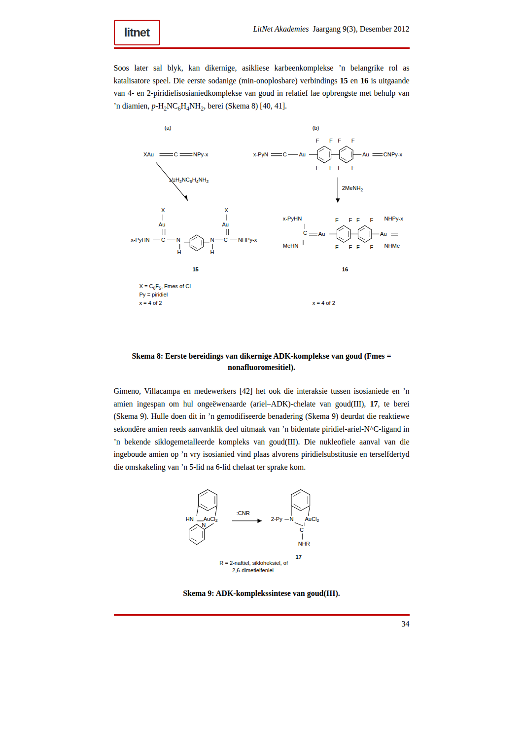litnet
LitNet Akademies Jaargang 9(3), Desember 2012
Soos later sal blyk, kan dikernige, asikliese karbeenkomplekse ’n belangrike rol as katalisatore speel. Die eerste sodanige (min-onoplosbare) verbindings 15 en 16 is uitgaande van 4- en 2-piridielisosianiedkomplekse van goud in relatief lae opbrengste met behulp van ’n diamien, p-H2NC6H4NH2, berei (Skema 8) [40, 41].
(a) (b) XAu C NPy-x 1/2H2NC6H4NH2 X Au x-PyHN C N H X Au N C NHPy-x H 15 X = C6F5, Fmes of Cl Py = piridiel x = 4 of 2 x-PyN C Au F F F F F F F F Au CNPy-x 2MeNH2 x-PyHN C Au MeHN F F F F F F F F Au NHPy-x NHMe 16 x = 4 of 2
Skema 8: Eerste bereidings van dikernige ADK-komplekse van goud (Fmes = nonafluoromesitiel).
Gimeno, Villacampa en medewerkers [42] het ook die interaksie tussen isosianiede en ’n amien ingespan om hul ongeëwenaarde (ariel–ADK)-chelate van goud(III), 17, te berei (Skema 9). Hulle doen dit in ’n gemodifiseerde benadering (Skema 9) deurdat die reaktiewe sekondêre amien reeds aanvanklik deel uitmaak van ’n bidentate piridiel-ariel-N^C-ligand in ’n bekende siklogemetalleerde kompleks van goud(III). Die nukleofiele aanval van die ingeboude amien op ’n vry isosianied vind plaas alvorens piridielsubstitusie en terselfdertyd die omskakeling van ’n 5-lid na 6-lid chelaat ter sprake kom.
HN AuCl2 N :CNR 2-Py N AuCl2 C NHR 17 R = 2-naftiel, sikloheksiel, of 2,6-dimetielfeniel
Skema 9: ADK-komplekssintese van goud(III).
34